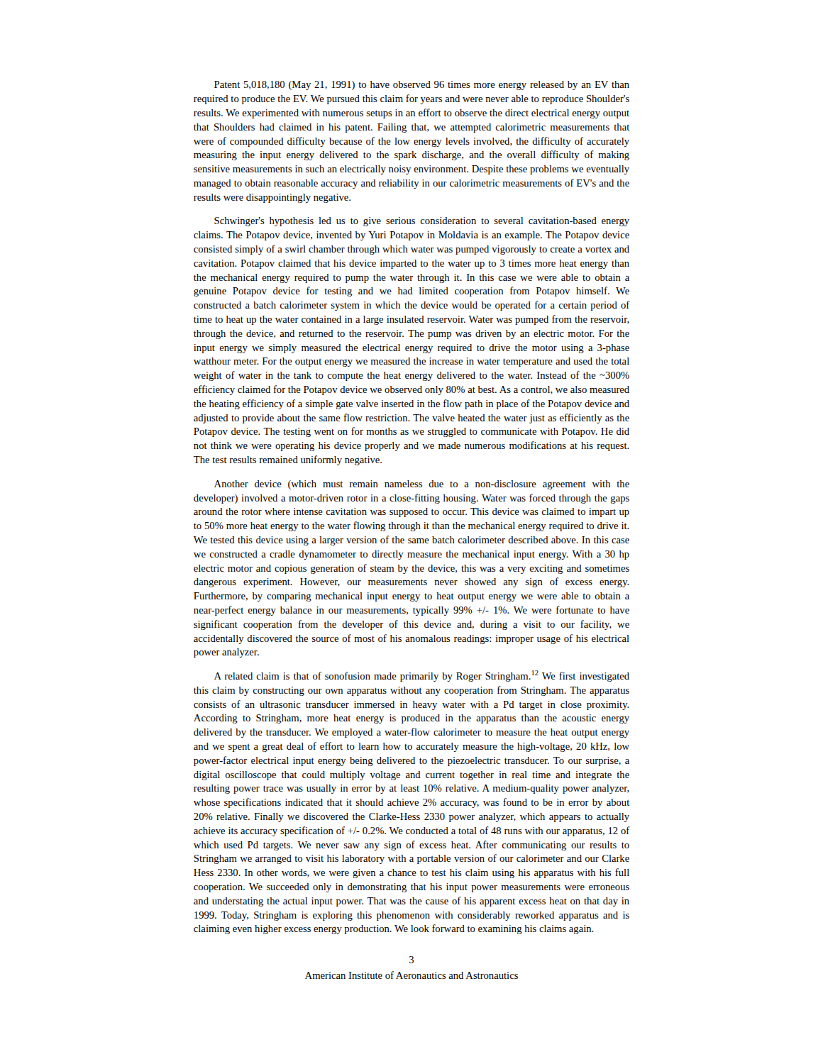Patent 5,018,180 (May 21, 1991) to have observed 96 times more energy released by an EV than required to produce the EV. We pursued this claim for years and were never able to reproduce Shoulder's results. We experimented with numerous setups in an effort to observe the direct electrical energy output that Shoulders had claimed in his patent. Failing that, we attempted calorimetric measurements that were of compounded difficulty because of the low energy levels involved, the difficulty of accurately measuring the input energy delivered to the spark discharge, and the overall difficulty of making sensitive measurements in such an electrically noisy environment. Despite these problems we eventually managed to obtain reasonable accuracy and reliability in our calorimetric measurements of EV's and the results were disappointingly negative.
Schwinger's hypothesis led us to give serious consideration to several cavitation-based energy claims. The Potapov device, invented by Yuri Potapov in Moldavia is an example. The Potapov device consisted simply of a swirl chamber through which water was pumped vigorously to create a vortex and cavitation. Potapov claimed that his device imparted to the water up to 3 times more heat energy than the mechanical energy required to pump the water through it. In this case we were able to obtain a genuine Potapov device for testing and we had limited cooperation from Potapov himself. We constructed a batch calorimeter system in which the device would be operated for a certain period of time to heat up the water contained in a large insulated reservoir. Water was pumped from the reservoir, through the device, and returned to the reservoir. The pump was driven by an electric motor. For the input energy we simply measured the electrical energy required to drive the motor using a 3-phase watthour meter. For the output energy we measured the increase in water temperature and used the total weight of water in the tank to compute the heat energy delivered to the water. Instead of the ~300% efficiency claimed for the Potapov device we observed only 80% at best. As a control, we also measured the heating efficiency of a simple gate valve inserted in the flow path in place of the Potapov device and adjusted to provide about the same flow restriction. The valve heated the water just as efficiently as the Potapov device. The testing went on for months as we struggled to communicate with Potapov. He did not think we were operating his device properly and we made numerous modifications at his request. The test results remained uniformly negative.
Another device (which must remain nameless due to a non-disclosure agreement with the developer) involved a motor-driven rotor in a close-fitting housing. Water was forced through the gaps around the rotor where intense cavitation was supposed to occur. This device was claimed to impart up to 50% more heat energy to the water flowing through it than the mechanical energy required to drive it. We tested this device using a larger version of the same batch calorimeter described above. In this case we constructed a cradle dynamometer to directly measure the mechanical input energy. With a 30 hp electric motor and copious generation of steam by the device, this was a very exciting and sometimes dangerous experiment. However, our measurements never showed any sign of excess energy. Furthermore, by comparing mechanical input energy to heat output energy we were able to obtain a near-perfect energy balance in our measurements, typically 99% +/- 1%. We were fortunate to have significant cooperation from the developer of this device and, during a visit to our facility, we accidentally discovered the source of most of his anomalous readings: improper usage of his electrical power analyzer.
A related claim is that of sonofusion made primarily by Roger Stringham.12 We first investigated this claim by constructing our own apparatus without any cooperation from Stringham. The apparatus consists of an ultrasonic transducer immersed in heavy water with a Pd target in close proximity. According to Stringham, more heat energy is produced in the apparatus than the acoustic energy delivered by the transducer. We employed a water-flow calorimeter to measure the heat output energy and we spent a great deal of effort to learn how to accurately measure the high-voltage, 20 kHz, low power-factor electrical input energy being delivered to the piezoelectric transducer. To our surprise, a digital oscilloscope that could multiply voltage and current together in real time and integrate the resulting power trace was usually in error by at least 10% relative. A medium-quality power analyzer, whose specifications indicated that it should achieve 2% accuracy, was found to be in error by about 20% relative. Finally we discovered the Clarke-Hess 2330 power analyzer, which appears to actually achieve its accuracy specification of +/- 0.2%. We conducted a total of 48 runs with our apparatus, 12 of which used Pd targets. We never saw any sign of excess heat. After communicating our results to Stringham we arranged to visit his laboratory with a portable version of our calorimeter and our Clarke Hess 2330. In other words, we were given a chance to test his claim using his apparatus with his full cooperation. We succeeded only in demonstrating that his input power measurements were erroneous and understating the actual input power. That was the cause of his apparent excess heat on that day in 1999. Today, Stringham is exploring this phenomenon with considerably reworked apparatus and is claiming even higher excess energy production. We look forward to examining his claims again.
3 American Institute of Aeronautics and Astronautics